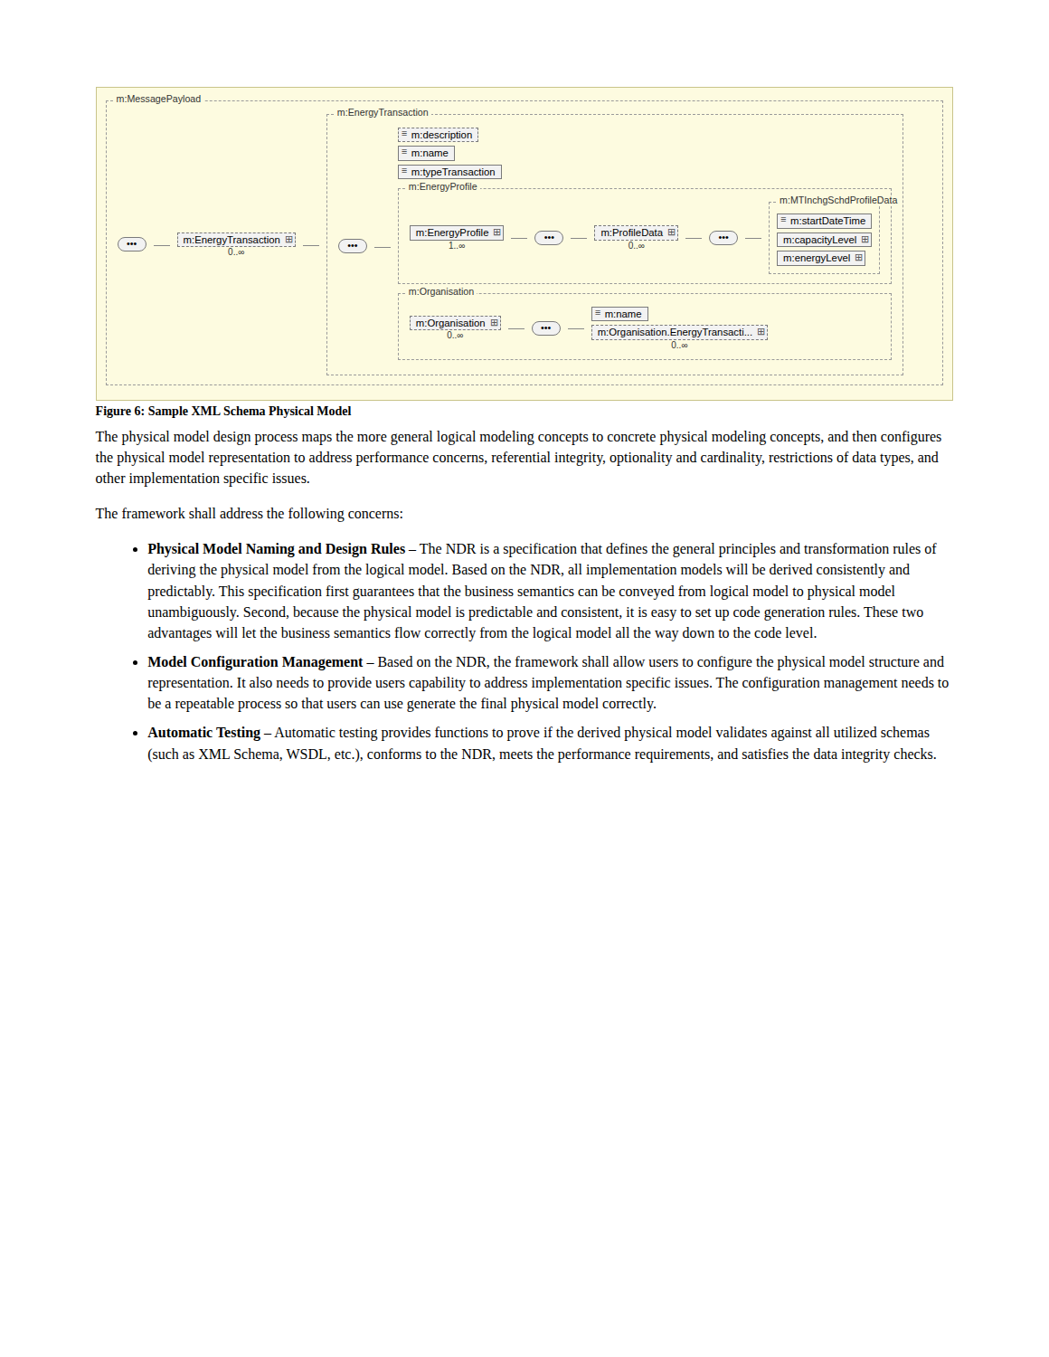m:MessagePayload
| ••• | | m:EnergyTransaction 0..∞ | | m:EnergyTransaction / ••• / / m:description m:name m:typeTransaction m:EnergyProfile / m:EnergyProfile 1..∞ / / ••• / / m:ProfileData 0..∞ / / ••• / / m:MTInchgSchdProfileData m:startDateTime m:capacityLevel m:energyLevel / m:Organisation / m:Organisation 0..∞ / / ••• / / m:name m:Organisation.EnergyTransacti... 0..∞ / / |
Figure 6: Sample XML Schema Physical Model
The physical model design process maps the more general logical modeling concepts to concrete physical modeling concepts, and then configures the physical model representation to address performance concerns, referential integrity, optionality and cardinality, restrictions of data types, and other implementation specific issues.
The framework shall address the following concerns:
Physical Model Naming and Design Rules – The NDR is a specification that defines the general principles and transformation rules of deriving the physical model from the logical model. Based on the NDR, all implementation models will be derived consistently and predictably. This specification first guarantees that the business semantics can be conveyed from logical model to physical model unambiguously. Second, because the physical model is predictable and consistent, it is easy to set up code generation rules. These two advantages will let the business semantics flow correctly from the logical model all the way down to the code level.
Model Configuration Management – Based on the NDR, the framework shall allow users to configure the physical model structure and representation. It also needs to provide users capability to address implementation specific issues. The configuration management needs to be a repeatable process so that users can use generate the final physical model correctly.
Automatic Testing – Automatic testing provides functions to prove if the derived physical model validates against all utilized schemas (such as XML Schema, WSDL, etc.), conforms to the NDR, meets the performance requirements, and satisfies the data integrity checks.